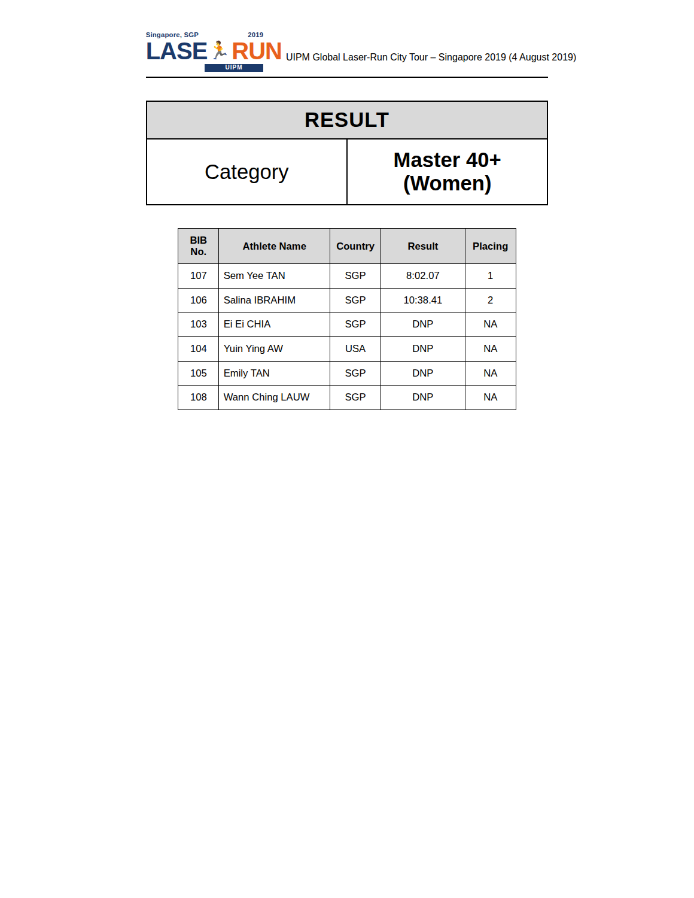Singapore, SGP 2019
LASE🏃RUN
UIPM
UIPM Global Laser-Run City Tour – Singapore 2019 (4 August 2019)
| RESULT |
| Category | Master 40+ (Women) |
| BIB No. | Athlete Name | Country | Result | Placing |
| --- | --- | --- | --- | --- |
| 107 | Sem Yee TAN | SGP | 8:02.07 | 1 |
| 106 | Salina IBRAHIM | SGP | 10:38.41 | 2 |
| 103 | Ei Ei CHIA | SGP | DNP | NA |
| 104 | Yuin Ying AW | USA | DNP | NA |
| 105 | Emily TAN | SGP | DNP | NA |
| 108 | Wann Ching LAUW | SGP | DNP | NA |